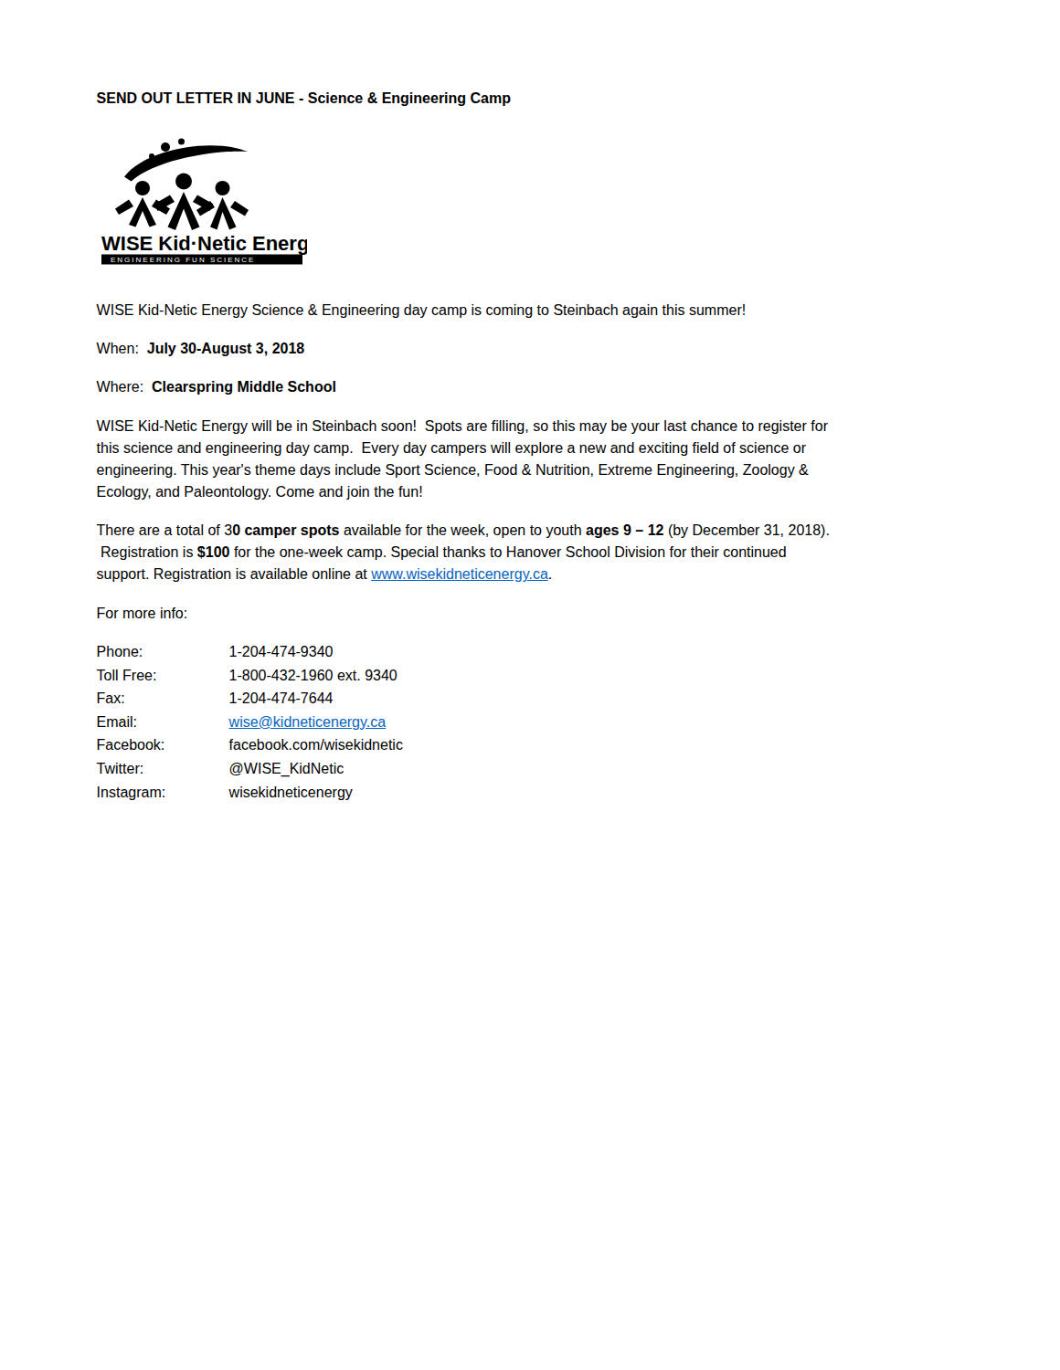SEND OUT LETTER IN JUNE - Science & Engineering Camp
WISE Kid-Netic Energy Science & Engineering day camp is coming to Steinbach again this summer!
When: July 30-August 3, 2018
Where: Clearspring Middle School
WISE Kid-Netic Energy will be in Steinbach soon! Spots are filling, so this may be your last chance to register for this science and engineering day camp. Every day campers will explore a new and exciting field of science or engineering. This year's theme days include Sport Science, Food & Nutrition, Extreme Engineering, Zoology & Ecology, and Paleontology. Come and join the fun!
There are a total of 30 camper spots available for the week, open to youth ages 9 – 12 (by December 31, 2018). Registration is $100 for the one-week camp. Special thanks to Hanover School Division for their continued support. Registration is available online at www.wisekidneticenergy.ca.
For more info:
| Phone: | 1-204-474-9340 |
| Toll Free: | 1-800-432-1960 ext. 9340 |
| Fax: | 1-204-474-7644 |
| Email: | wise@kidneticenergy.ca |
| Facebook: | facebook.com/wisekidnetic |
| Twitter: | @WISE_KidNetic |
| Instagram: | wisekidneticenergy |